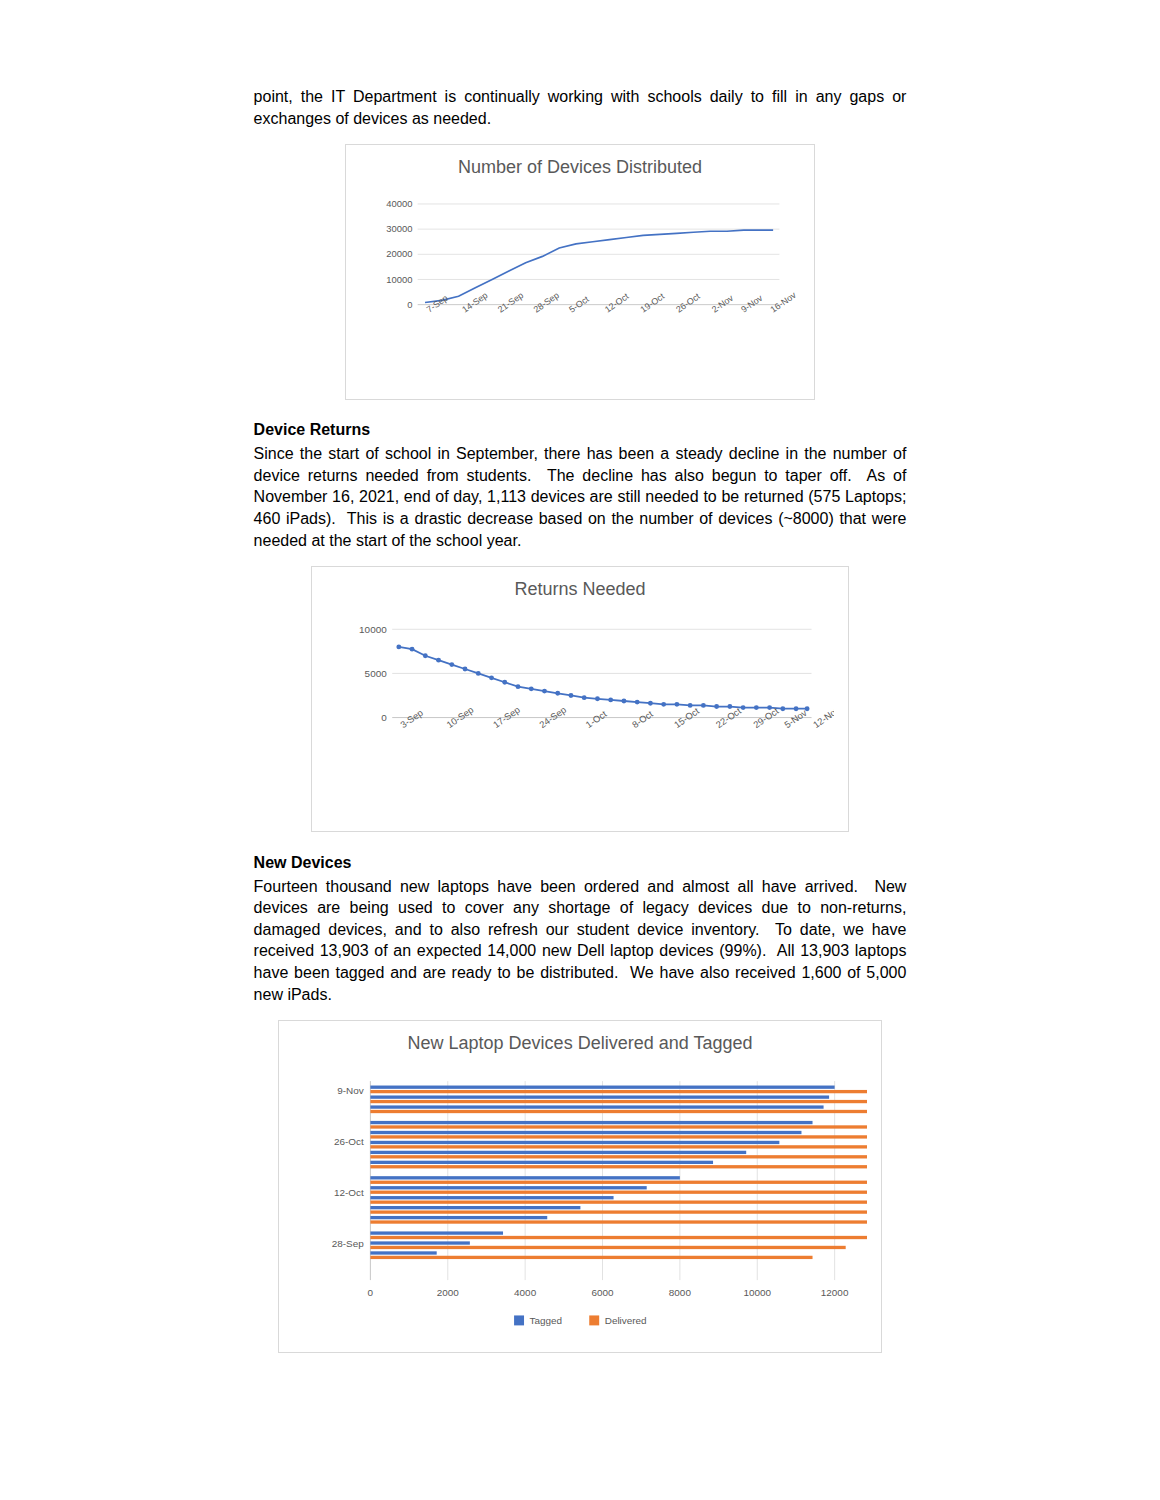point, the IT Department is continually working with schools daily to fill in any gaps or exchanges of devices as needed.
Number of Devices Distributed
40000 30000 20000 10000 0 7-Sep 14-Sep 21-Sep 28-Sep 5-Oct 12-Oct 19-Oct 26-Oct 2-Nov 9-Nov 16-Nov
Device Returns
Since the start of school in September, there has been a steady decline in the number of device returns needed from students. The decline has also begun to taper off. As of November 16, 2021, end of day, 1,113 devices are still needed to be returned (575 Laptops; 460 iPads). This is a drastic decrease based on the number of devices (~8000) that were needed at the start of the school year.
Returns Needed
10000 5000 0 3-Sep 10-Sep 17-Sep 24-Sep 1-Oct 8-Oct 15-Oct 22-Oct 29-Oct 5-Nov 12-Nov
New Devices
Fourteen thousand new laptops have been ordered and almost all have arrived. New devices are being used to cover any shortage of legacy devices due to non-returns, damaged devices, and to also refresh our student device inventory. To date, we have received 13,903 of an expected 14,000 new Dell laptop devices (99%). All 13,903 laptops have been tagged and are ready to be distributed. We have also received 1,600 of 5,000 new iPads.
New Laptop Devices Delivered and Tagged
0 2000 4000 6000 8000 10000 12000 9-Nov 26-Oct 12-Oct 28-Sep Tagged Delivered